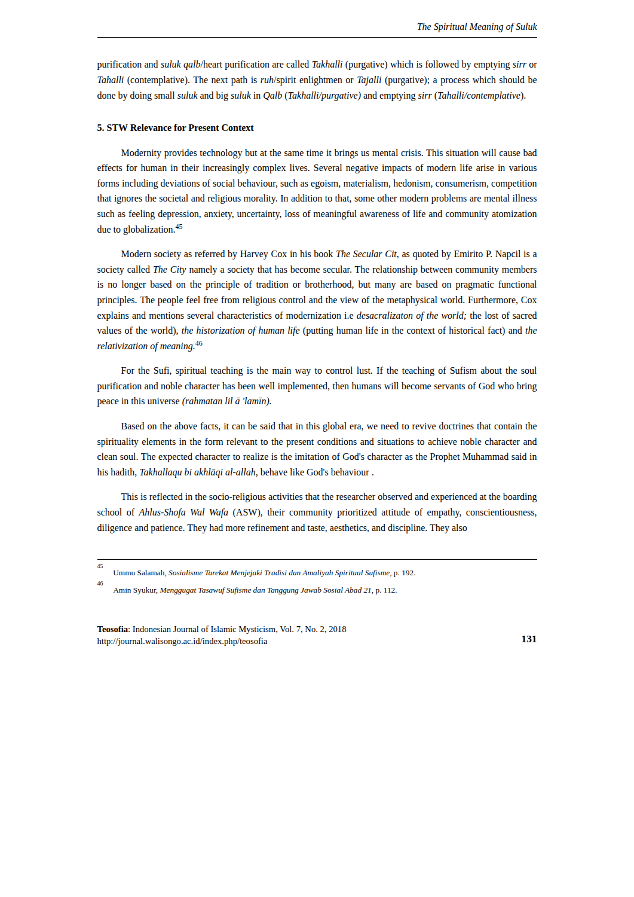The Spiritual Meaning of Suluk
purification and suluk qalb/heart purification are called Takhalli (purgative) which is followed by emptying sirr or Tahalli (contemplative). The next path is ruh/spirit enlightmen or Tajalli (purgative); a process which should be done by doing small suluk and big suluk in Qalb (Takhalli/purgative) and emptying sirr (Tahalli/contemplative).
5. STW Relevance for Present Context
Modernity provides technology but at the same time it brings us mental crisis. This situation will cause bad effects for human in their increasingly complex lives. Several negative impacts of modern life arise in various forms including deviations of social behaviour, such as egoism, materialism, hedonism, consumerism, competition that ignores the societal and religious morality. In addition to that, some other modern problems are mental illness such as feeling depression, anxiety, uncertainty, loss of meaningful awareness of life and community atomization due to globalization.45
Modern society as referred by Harvey Cox in his book The Secular Cit, as quoted by Emirito P. Napcil is a society called The City namely a society that has become secular. The relationship between community members is no longer based on the principle of tradition or brotherhood, but many are based on pragmatic functional principles. The people feel free from religious control and the view of the metaphysical world. Furthermore, Cox explains and mentions several characteristics of modernization i.e desacralizaton of the world; the lost of sacred values of the world), the historization of human life (putting human life in the context of historical fact) and the relativization of meaning.46
For the Sufi, spiritual teaching is the main way to control lust. If the teaching of Sufism about the soul purification and noble character has been well implemented, then humans will become servants of God who bring peace in this universe (rahmatan lil ā 'lamīn).
Based on the above facts, it can be said that in this global era, we need to revive doctrines that contain the spirituality elements in the form relevant to the present conditions and situations to achieve noble character and clean soul. The expected character to realize is the imitation of God's character as the Prophet Muhammad said in his hadith, Takhallaqu bi akhlāqi al-allah, behave like God's behaviour .
This is reflected in the socio-religious activities that the researcher observed and experienced at the boarding school of Ahlus-Shofa Wal Wafa (ASW), their community prioritized attitude of empathy, conscientiousness, diligence and patience. They had more refinement and taste, aesthetics, and discipline. They also
45 Ummu Salamah, Sosialisme Tarekat Menjejaki Tradisi dan Amaliyah Spiritual Sufisme, p. 192.
46 Amin Syukur, Menggugat Tasawuf Sufisme dan Tanggung Jawab Sosial Abad 21, p. 112.
Teosofia: Indonesian Journal of Islamic Mysticism, Vol. 7, No. 2, 2018
http://journal.walisongo.ac.id/index.php/teosofia
131